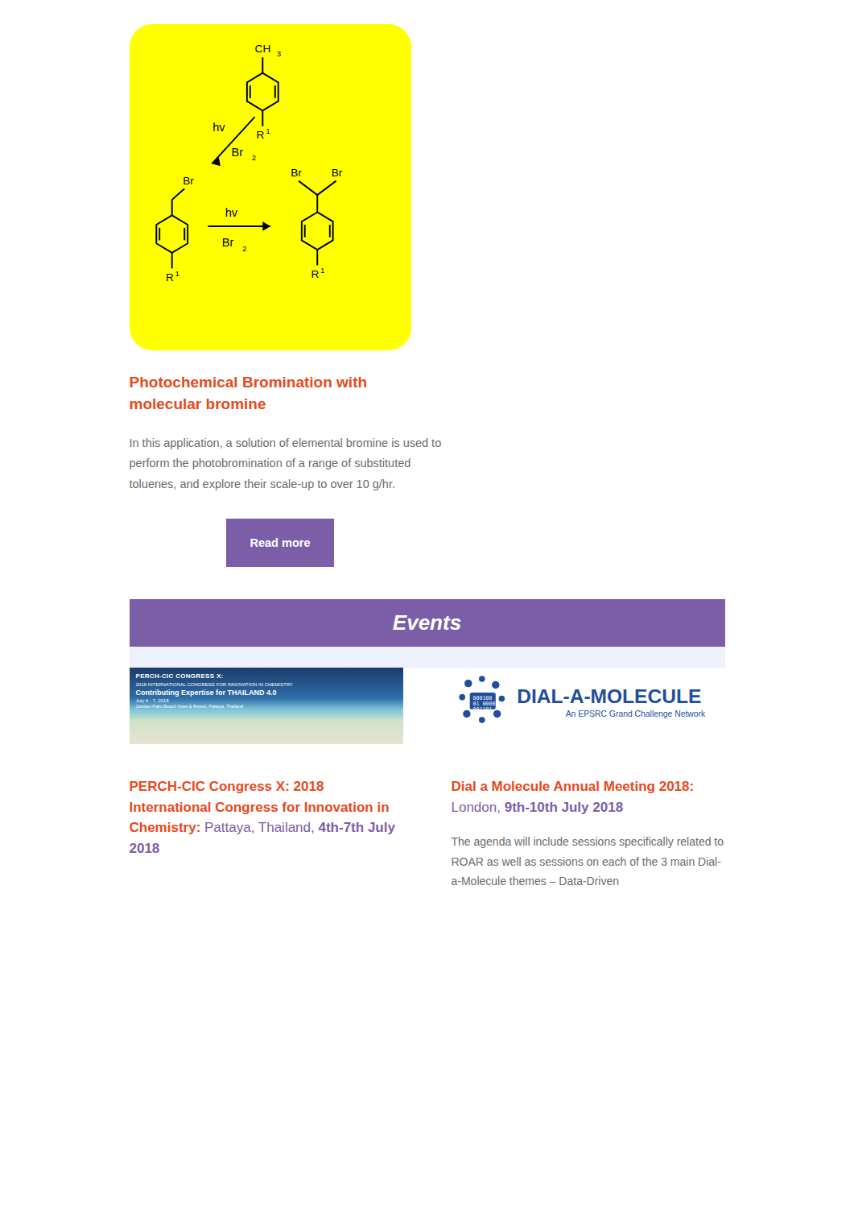CH 3 R 1 hv Br 2 Br R 1 hv Br 2 Br Br R 1
Photochemical Bromination with molecular bromine
In this application, a solution of elemental bromine is used to perform the photobromination of a range of substituted toluenes, and explore their scale-up to over 10 g/hr.
Read more
Events
| PERCH-CIC CONGRESS X: 2018 INTERNATIONAL CONGRESS FOR INNOVATION IN CHEMISTRY Contributing Expertise for THAILAND 4.0 July 4 - 7, 2018 Jomtien Palm Beach Hotel & Resort, Pattaya, Thailand PERCH-CIC Congress X: 2018 International Congress for Innovation in Chemistry: Pattaya, Thailand, 4th-7th July 2018 | 000100 01 00001 001101 DIAL-A-MOLECULE An EPSRC Grand Challenge Network Dial a Molecule Annual Meeting 2018: London, 9th-10th July 2018 The agenda will include sessions specifically related to ROAR as well as sessions on each of the 3 main Dial-a-Molecule themes – Data-Driven |